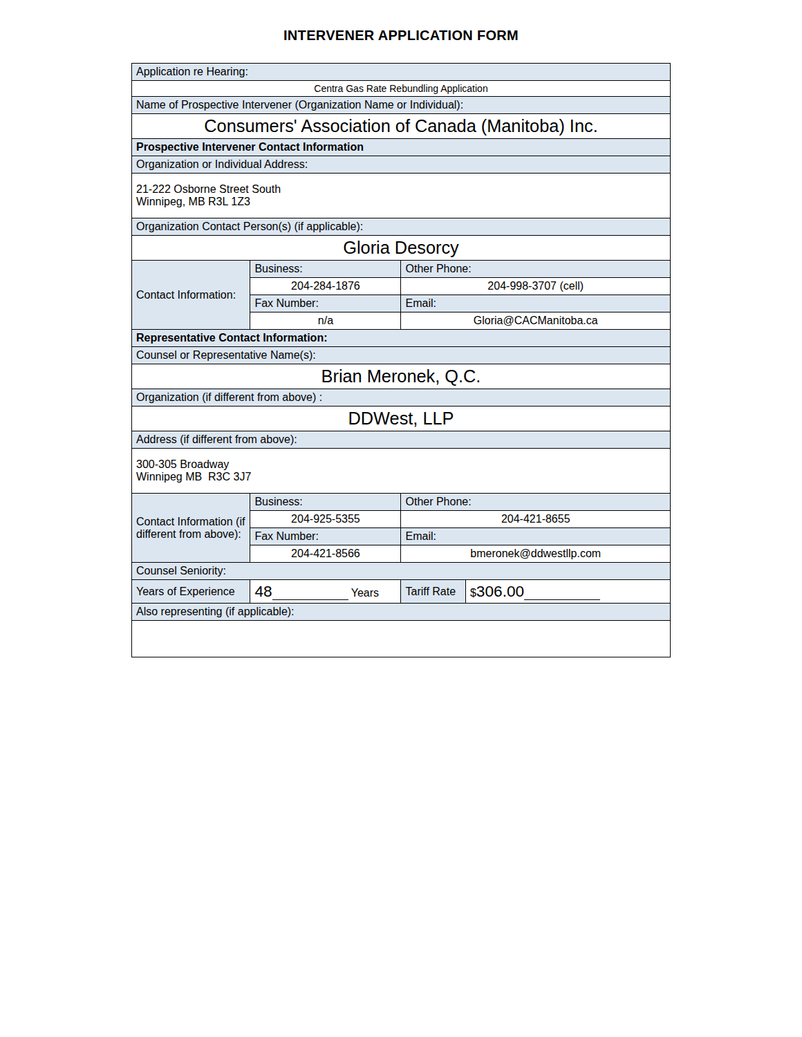INTERVENER APPLICATION FORM
| Application re Hearing: |
| Centra Gas Rate Rebundling Application |
| Name of Prospective Intervener (Organization Name or Individual): |
| Consumers' Association of Canada (Manitoba) Inc. |
| Prospective Intervener Contact Information |
| Organization or Individual Address: |
| 21-222 Osborne Street South Winnipeg, MB R3L 1Z3 |
| Organization Contact Person(s) (if applicable): |
| Gloria Desorcy |
| Contact Information: | Business: | Other Phone: |
| 204-284-1876 | 204-998-3707 (cell) |
| Fax Number: | Email: |
| n/a | Gloria@CACManitoba.ca |
| Representative Contact Information: |
| Counsel or Representative Name(s): |
| Brian Meronek, Q.C. |
| Organization (if different from above) : |
| DDWest, LLP |
| Address (if different from above): |
| 300-305 Broadway Winnipeg MB R3C 3J7 |
| Contact Information (if different from above): | Business: | Other Phone: |
| 204-925-5355 | 204-421-8655 |
| Fax Number: | Email: |
| 204-421-8566 | bmeronek@ddwestllp.com |
| Counsel Seniority: |
| Years of Experience | 48 Years | Tariff Rate | $ 306.00 |
| Also representing (if applicable): |